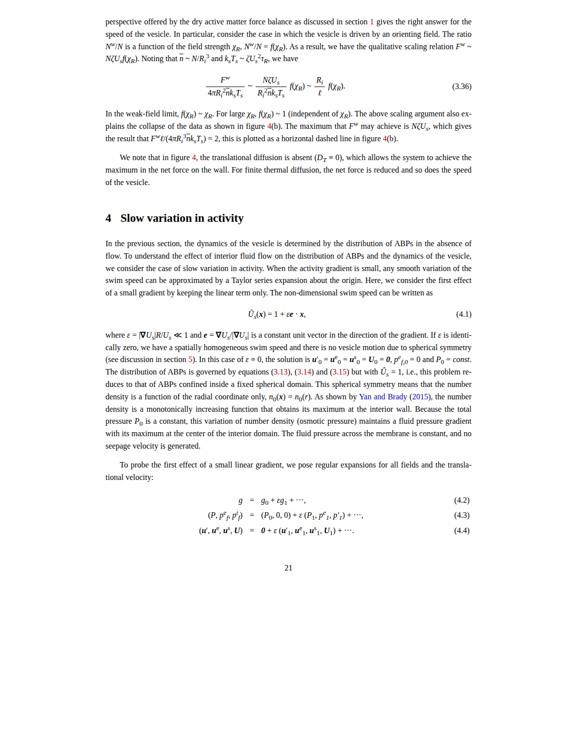perspective offered by the dry active matter force balance as discussed in section 1 gives the right answer for the speed of the vesicle. In particular, consider the case in which the vesicle is driven by an orienting field. The ratio Nw/N is a function of the field strength χR, Nw/N = f(χR). As a result, we have the qualitative scaling relation Fw ~ NζUsf(χR). Noting that n ~ N/Ri3 and ksTs ~ ζUs2τR, we have
Fw 4πRi2nksTs ~ NζUs Ri2nksTs f(χR) ~ Ri ℓ f(χR).
(3.36)
In the weak-field limit, f(χR) ~ χR. For large χR, f(χR) ~ 1 (independent of χR). The above scaling argument also explains the collapse of the data as shown in figure 4(b). The maximum that Fw may achieve is NζUs, which gives the result that Fwℓ/(4πRi3nksTs) = 2, this is plotted as a horizontal dashed line in figure 4(b).
We note that in figure 4, the translational diffusion is absent (DT ≡ 0), which allows the system to achieve the maximum in the net force on the wall. For finite thermal diffusion, the net force is reduced and so does the speed of the vesicle.
4 Slow variation in activity
In the previous section, the dynamics of the vesicle is determined by the distribution of ABPs in the absence of flow. To understand the effect of interior fluid flow on the distribution of ABPs and the dynamics of the vesicle, we consider the case of slow variation in activity. When the activity gradient is small, any smooth variation of the swim speed can be approximated by a Taylor series expansion about the origin. Here, we consider the first effect of a small gradient by keeping the linear term only. The non-dimensional swim speed can be written as
Ûs(x) = 1 + εe · x,
(4.1)
where ε = |∇Us|R/Us ≪ 1 and e = ∇Us/|∇Us| is a constant unit vector in the direction of the gradient. If ε is identically zero, we have a spatially homogeneous swim speed and there is no vesicle motion due to spherical symmetry (see discussion in section 5). In this case of ε ≡ 0, the solution is u′0 = ue0 = us0 = U0 = 0, pef,0 = 0 and P0 = const. The distribution of ABPs is governed by equations (3.13), (3.14) and (3.15) but with Ûs = 1, i.e., this problem reduces to that of ABPs confined inside a fixed spherical domain. This spherical symmetry means that the number density is a function of the radial coordinate only, n0(x) = n0(r). As shown by Yan and Brady (2015), the number density is a monotonically increasing function that obtains its maximum at the interior wall. Because the total pressure P0 is a constant, this variation of number density (osmotic pressure) maintains a fluid pressure gradient with its maximum at the center of the interior domain. The fluid pressure across the membrane is constant, and no seepage velocity is generated.
To probe the first effect of a small linear gradient, we pose regular expansions for all fields and the translational velocity:
| g | = | g 0 + εg 1 + ···, | (4.2) |
| ( P , p e f , p i f ) | = | ( P 0 , 0, 0) + ε ( P 1 , p e 1 , p′ 1 ) + ···, | (4.3) |
| ( u ′, u e , u s , U ) | = | 0 + ε ( u ′ 1 , u e 1 , u s 1 , U 1 ) + ···. | (4.4) |
21